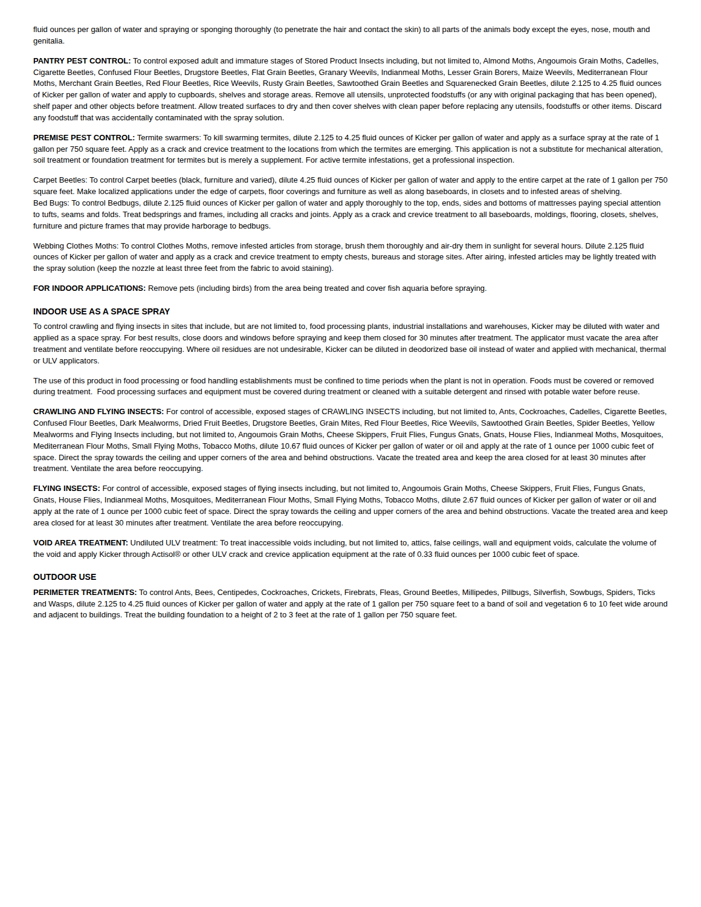fluid ounces per gallon of water and spraying or sponging thoroughly (to penetrate the hair and contact the skin) to all parts of the animals body except the eyes, nose, mouth and genitalia.
PANTRY PEST CONTROL: To control exposed adult and immature stages of Stored Product Insects including, but not limited to, Almond Moths, Angoumois Grain Moths, Cadelles, Cigarette Beetles, Confused Flour Beetles, Drugstore Beetles, Flat Grain Beetles, Granary Weevils, Indianmeal Moths, Lesser Grain Borers, Maize Weevils, Mediterranean Flour Moths, Merchant Grain Beetles, Red Flour Beetles, Rice Weevils, Rusty Grain Beetles, Sawtoothed Grain Beetles and Squarenecked Grain Beetles, dilute 2.125 to 4.25 fluid ounces of Kicker per gallon of water and apply to cupboards, shelves and storage areas. Remove all utensils, unprotected foodstuffs (or any with original packaging that has been opened), shelf paper and other objects before treatment. Allow treated surfaces to dry and then cover shelves with clean paper before replacing any utensils, foodstuffs or other items. Discard any foodstuff that was accidentally contaminated with the spray solution.
PREMISE PEST CONTROL: Termite swarmers: To kill swarming termites, dilute 2.125 to 4.25 fluid ounces of Kicker per gallon of water and apply as a surface spray at the rate of 1 gallon per 750 square feet. Apply as a crack and crevice treatment to the locations from which the termites are emerging. This application is not a substitute for mechanical alteration, soil treatment or foundation treatment for termites but is merely a supplement. For active termite infestations, get a professional inspection.
Carpet Beetles: To control Carpet beetles (black, furniture and varied), dilute 4.25 fluid ounces of Kicker per gallon of water and apply to the entire carpet at the rate of 1 gallon per 750 square feet. Make localized applications under the edge of carpets, floor coverings and furniture as well as along baseboards, in closets and to infested areas of shelving.
Bed Bugs: To control Bedbugs, dilute 2.125 fluid ounces of Kicker per gallon of water and apply thoroughly to the top, ends, sides and bottoms of mattresses paying special attention to tufts, seams and folds. Treat bedsprings and frames, including all cracks and joints. Apply as a crack and crevice treatment to all baseboards, moldings, flooring, closets, shelves, furniture and picture frames that may provide harborage to bedbugs.
Webbing Clothes Moths: To control Clothes Moths, remove infested articles from storage, brush them thoroughly and air-dry them in sunlight for several hours. Dilute 2.125 fluid ounces of Kicker per gallon of water and apply as a crack and crevice treatment to empty chests, bureaus and storage sites. After airing, infested articles may be lightly treated with the spray solution (keep the nozzle at least three feet from the fabric to avoid staining).
FOR INDOOR APPLICATIONS: Remove pets (including birds) from the area being treated and cover fish aquaria before spraying.
INDOOR USE AS A SPACE SPRAY
To control crawling and flying insects in sites that include, but are not limited to, food processing plants, industrial installations and warehouses, Kicker may be diluted with water and applied as a space spray. For best results, close doors and windows before spraying and keep them closed for 30 minutes after treatment. The applicator must vacate the area after treatment and ventilate before reoccupying. Where oil residues are not undesirable, Kicker can be diluted in deodorized base oil instead of water and applied with mechanical, thermal or ULV applicators.
The use of this product in food processing or food handling establishments must be confined to time periods when the plant is not in operation. Foods must be covered or removed during treatment. Food processing surfaces and equipment must be covered during treatment or cleaned with a suitable detergent and rinsed with potable water before reuse.
CRAWLING AND FLYING INSECTS: For control of accessible, exposed stages of CRAWLING INSECTS including, but not limited to, Ants, Cockroaches, Cadelles, Cigarette Beetles, Confused Flour Beetles, Dark Mealworms, Dried Fruit Beetles, Drugstore Beetles, Grain Mites, Red Flour Beetles, Rice Weevils, Sawtoothed Grain Beetles, Spider Beetles, Yellow Mealworms and Flying Insects including, but not limited to, Angoumois Grain Moths, Cheese Skippers, Fruit Flies, Fungus Gnats, Gnats, House Flies, Indianmeal Moths, Mosquitoes, Mediterranean Flour Moths, Small Flying Moths, Tobacco Moths, dilute 10.67 fluid ounces of Kicker per gallon of water or oil and apply at the rate of 1 ounce per 1000 cubic feet of space. Direct the spray towards the ceiling and upper corners of the area and behind obstructions. Vacate the treated area and keep the area closed for at least 30 minutes after treatment. Ventilate the area before reoccupying.
FLYING INSECTS: For control of accessible, exposed stages of flying insects including, but not limited to, Angoumois Grain Moths, Cheese Skippers, Fruit Flies, Fungus Gnats, Gnats, House Flies, Indianmeal Moths, Mosquitoes, Mediterranean Flour Moths, Small Flying Moths, Tobacco Moths, dilute 2.67 fluid ounces of Kicker per gallon of water or oil and apply at the rate of 1 ounce per 1000 cubic feet of space. Direct the spray towards the ceiling and upper corners of the area and behind obstructions. Vacate the treated area and keep area closed for at least 30 minutes after treatment. Ventilate the area before reoccupying.
VOID AREA TREATMENT: Undiluted ULV treatment: To treat inaccessible voids including, but not limited to, attics, false ceilings, wall and equipment voids, calculate the volume of the void and apply Kicker through Actisol® or other ULV crack and crevice application equipment at the rate of 0.33 fluid ounces per 1000 cubic feet of space.
OUTDOOR USE
PERIMETER TREATMENTS: To control Ants, Bees, Centipedes, Cockroaches, Crickets, Firebrats, Fleas, Ground Beetles, Millipedes, Pillbugs, Silverfish, Sowbugs, Spiders, Ticks and Wasps, dilute 2.125 to 4.25 fluid ounces of Kicker per gallon of water and apply at the rate of 1 gallon per 750 square feet to a band of soil and vegetation 6 to 10 feet wide around and adjacent to buildings. Treat the building foundation to a height of 2 to 3 feet at the rate of 1 gallon per 750 square feet.